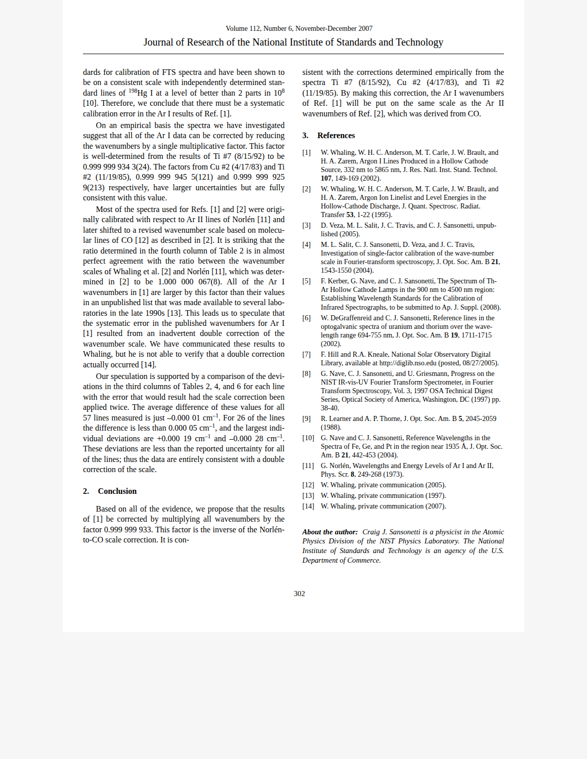Volume 112, Number 6, November-December 2007
Journal of Research of the National Institute of Standards and Technology
dards for calibration of FTS spectra and have been shown to be on a consistent scale with independently determined standard lines of 198Hg I at a level of better than 2 parts in 108 [10]. Therefore, we conclude that there must be a systematic calibration error in the Ar I results of Ref. [1].
On an empirical basis the spectra we have investigated suggest that all of the Ar I data can be corrected by reducing the wavenumbers by a single multiplicative factor. This factor is well-determined from the results of Ti #7 (8/15/92) to be 0.999 999 934 3(24). The factors from Cu #2 (4/17/83) and Ti #2 (11/19/85), 0.999 999 945 5(121) and 0.999 999 925 9(213) respectively, have larger uncertainties but are fully consistent with this value.
Most of the spectra used for Refs. [1] and [2] were originally calibrated with respect to Ar II lines of Norlén [11] and later shifted to a revised wavenumber scale based on molecular lines of CO [12] as described in [2]. It is striking that the ratio determined in the fourth column of Table 2 is in almost perfect agreement with the ratio between the wavenumber scales of Whaling et al. [2] and Norlén [11], which was determined in [2] to be 1.000 000 067(8). All of the Ar I wavenumbers in [1] are larger by this factor than their values in an unpublished list that was made available to several laboratories in the late 1990s [13]. This leads us to speculate that the systematic error in the published wavenumbers for Ar I [1] resulted from an inadvertent double correction of the wavenumber scale. We have communicated these results to Whaling, but he is not able to verify that a double correction actually occurred [14].
Our speculation is supported by a comparison of the deviations in the third columns of Tables 2, 4, and 6 for each line with the error that would result had the scale correction been applied twice. The average difference of these values for all 57 lines measured is just –0.000 01 cm–1. For 26 of the lines the difference is less than 0.000 05 cm–1, and the largest individual deviations are +0.000 19 cm–1 and –0.000 28 cm–1. These deviations are less than the reported uncertainty for all of the lines; thus the data are entirely consistent with a double correction of the scale.
2. Conclusion
Based on all of the evidence, we propose that the results of [1] be corrected by multiplying all wavenumbers by the factor 0.999 999 933. This factor is the inverse of the Norlén-to-CO scale correction. It is con-
sistent with the corrections determined empirically from the spectra Ti #7 (8/15/92), Cu #2 (4/17/83), and Ti #2 (11/19/85). By making this correction, the Ar I wavenumbers of Ref. [1] will be put on the same scale as the Ar II wavenumbers of Ref. [2], which was derived from CO.
3. References
[1] W. Whaling, W. H. C. Anderson, M. T. Carle, J. W. Brault, and H. A. Zarem, Argon I Lines Produced in a Hollow Cathode Source, 332 nm to 5865 nm, J. Res. Natl. Inst. Stand. Technol. 107, 149-169 (2002).
[2] W. Whaling, W. H. C. Anderson, M. T. Carle, J. W. Brault, and H. A. Zarem, Argon Ion Linelist and Level Energies in the Hollow-Cathode Discharge, J. Quant. Spectrosc. Radiat. Transfer 53, 1-22 (1995).
[3] D. Veza, M. L. Salit, J. C. Travis, and C. J. Sansonetti, unpublished (2005).
[4] M. L. Salit, C. J. Sansonetti, D. Veza, and J. C. Travis, Investigation of single-factor calibration of the wave-number scale in Fourier-transform spectroscopy, J. Opt. Soc. Am. B 21, 1543-1550 (2004).
[5] F. Kerber, G. Nave, and C. J. Sansonetti, The Spectrum of Th-Ar Hollow Cathode Lamps in the 900 nm to 4500 nm region: Establishing Wavelength Standards for the Calibration of Infrared Spectrographs, to be submitted to Ap. J. Suppl. (2008).
[6] W. DeGraffenreid and C. J. Sansonetti, Reference lines in the optogalvanic spectra of uranium and thorium over the wavelength range 694-755 nm, J. Opt. Soc. Am. B 19, 1711-1715 (2002).
[7] F. Hill and R.A. Kneale, National Solar Observatory Digital Library, available at http://diglib.nso.edu (posted, 08/27/2005).
[8] G. Nave, C. J. Sansonetti, and U. Griesmann, Progress on the NIST IR-vis-UV Fourier Transform Spectrometer, in Fourier Transform Spectroscopy, Vol. 3, 1997 OSA Technical Digest Series, Optical Society of America, Washington, DC (1997) pp. 38-40.
[9] R. Learner and A. P. Thorne, J. Opt. Soc. Am. B 5, 2045-2059 (1988).
[10] G. Nave and C. J. Sansonetti, Reference Wavelengths in the Spectra of Fe, Ge, and Pt in the region near 1935 Å, J. Opt. Soc. Am. B 21, 442-453 (2004).
[11] G. Norlén, Wavelengths and Energy Levels of Ar I and Ar II, Phys. Scr. 8, 249-268 (1973).
[12] W. Whaling, private communication (2005).
[13] W. Whaling, private communication (1997).
[14] W. Whaling, private communication (2007).
About the author: Craig J. Sansonetti is a physicist in the Atomic Physics Division of the NIST Physics Laboratory. The National Institute of Standards and Technology is an agency of the U.S. Department of Commerce.
302